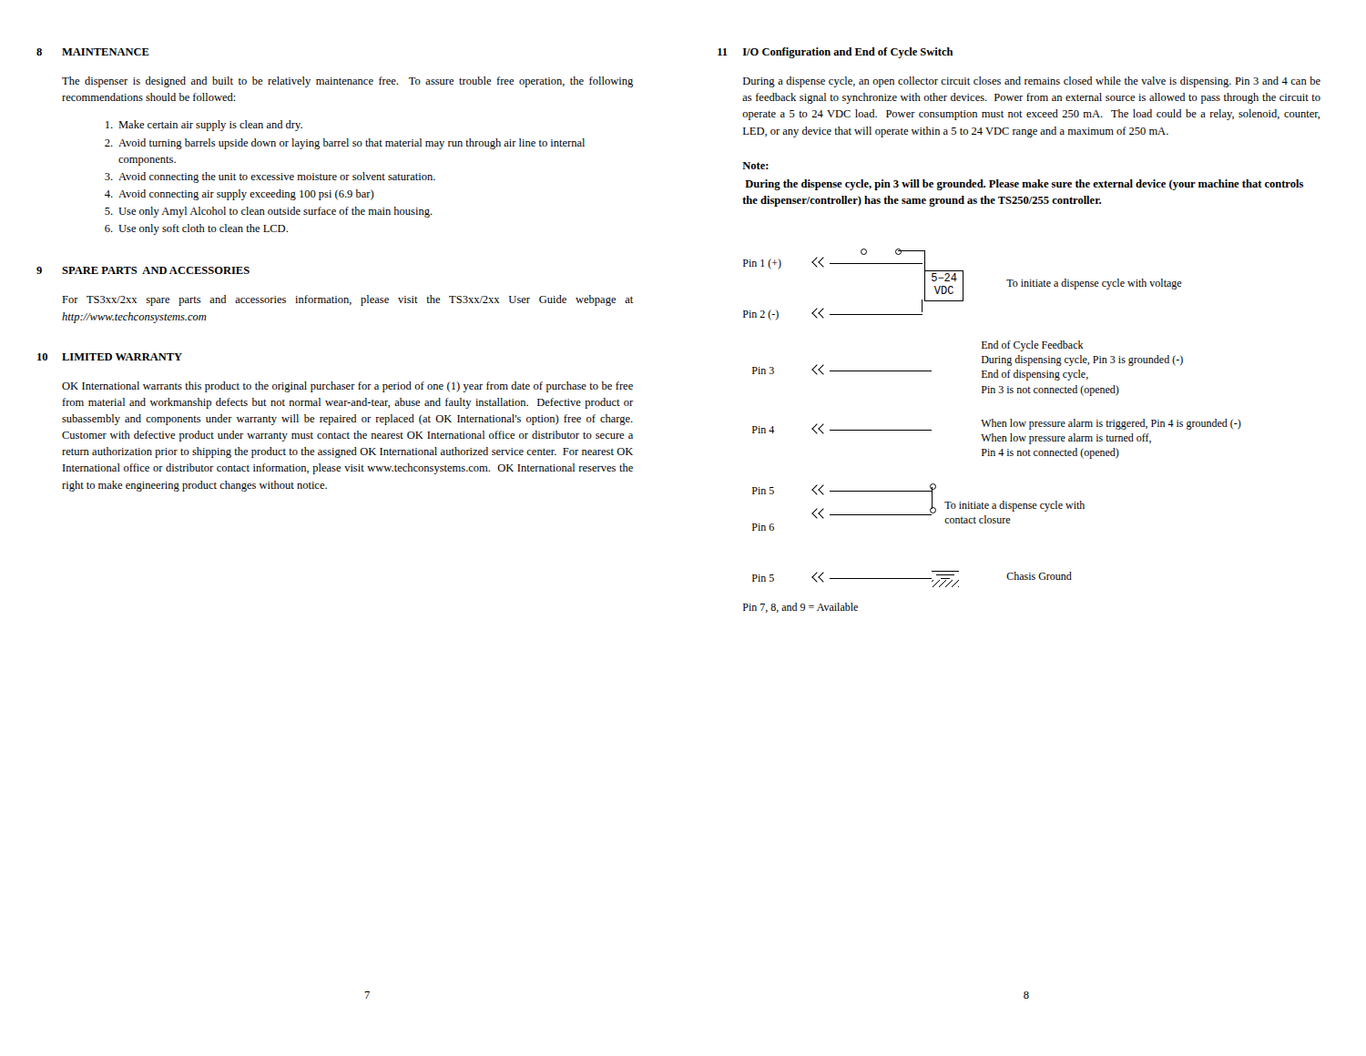8 MAINTENANCE
The dispenser is designed and built to be relatively maintenance free. To assure trouble free operation, the following recommendations should be followed:
Make certain air supply is clean and dry.
Avoid turning barrels upside down or laying barrel so that material may run through air line to internal components.
Avoid connecting the unit to excessive moisture or solvent saturation.
Avoid connecting air supply exceeding 100 psi (6.9 bar)
Use only Amyl Alcohol to clean outside surface of the main housing.
Use only soft cloth to clean the LCD.
9 SPARE PARTS AND ACCESSORIES
For TS3xx/2xx spare parts and accessories information, please visit the TS3xx/2xx User Guide webpage at http://www.techconsystems.com
10 LIMITED WARRANTY
OK International warrants this product to the original purchaser for a period of one (1) year from date of purchase to be free from material and workmanship defects but not normal wear-and-tear, abuse and faulty installation. Defective product or subassembly and components under warranty will be repaired or replaced (at OK International's option) free of charge. Customer with defective product under warranty must contact the nearest OK International office or distributor to secure a return authorization prior to shipping the product to the assigned OK International authorized service center. For nearest OK International office or distributor contact information, please visit www.techconsystems.com. OK International reserves the right to make engineering product changes without notice.
7
11 I/O Configuration and End of Cycle Switch
During a dispense cycle, an open collector circuit closes and remains closed while the valve is dispensing. Pin 3 and 4 can be as feedback signal to synchronize with other devices. Power from an external source is allowed to pass through the circuit to operate a 5 to 24 VDC load. Power consumption must not exceed 250 mA. The load could be a relay, solenoid, counter, LED, or any device that will operate within a 5 to 24 VDC range and a maximum of 250 mA.
Note:
During the dispense cycle, pin 3 will be grounded. Please make sure the external device (your machine that controls the dispenser/controller) has the same ground as the TS250/255 controller.
Pin 1 (+)
5−24
VDC
To initiate a dispense cycle with voltage
Pin 2 (-)
Pin 3
End of Cycle Feedback
During dispensing cycle, Pin 3 is grounded (-)
End of dispensing cycle,
Pin 3 is not connected (opened)
Pin 4
When low pressure alarm is triggered, Pin 4 is grounded (-)
When low pressure alarm is turned off,
Pin 4 is not connected (opened)
Pin 5
Pin 6
To initiate a dispense cycle with
contact closure
Pin 5
Chasis Ground
Pin 7, 8, and 9 = Available
8